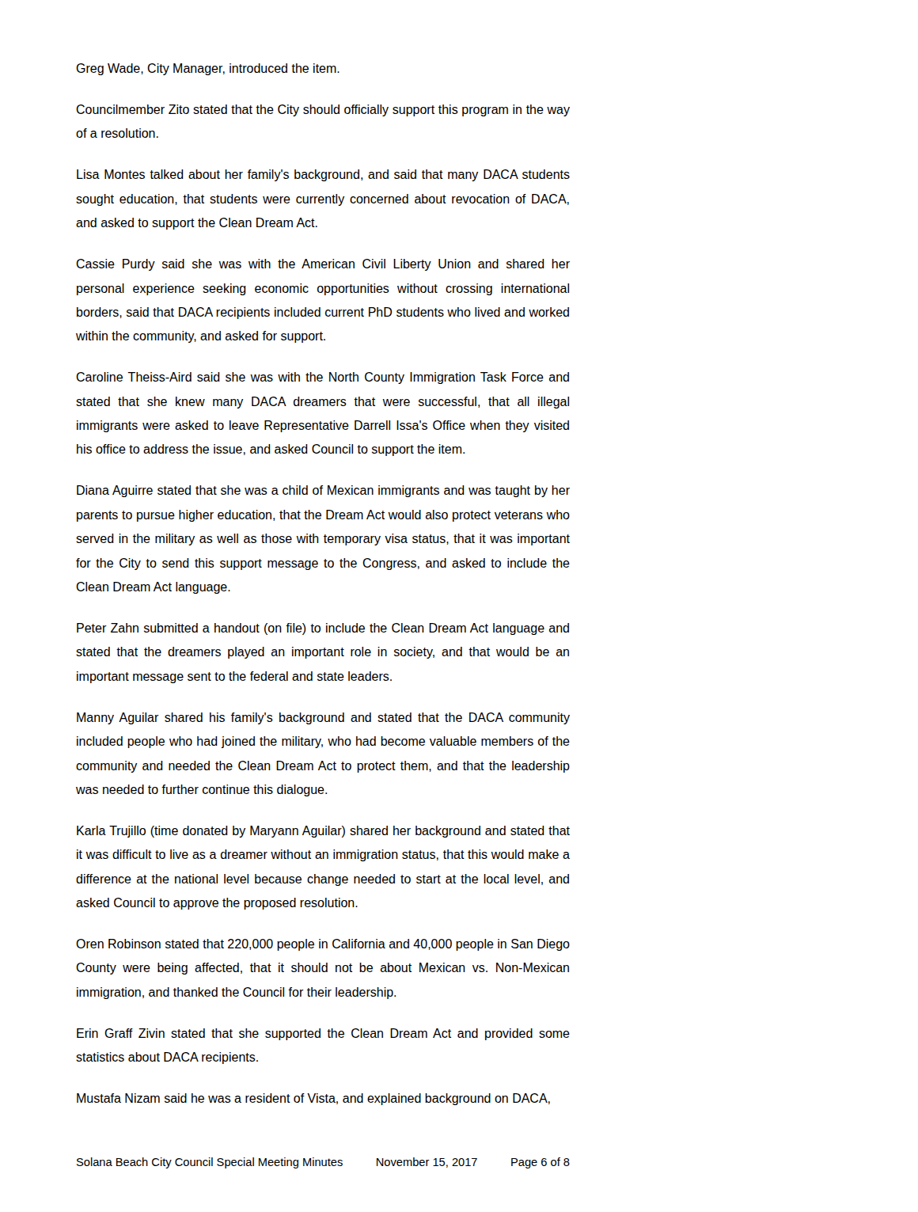Greg Wade, City Manager, introduced the item.
Councilmember Zito stated that the City should officially support this program in the way of a resolution.
Lisa Montes talked about her family's background, and said that many DACA students sought education, that students were currently concerned about revocation of DACA, and asked to support the Clean Dream Act.
Cassie Purdy said she was with the American Civil Liberty Union and shared her personal experience seeking economic opportunities without crossing international borders, said that DACA recipients included current PhD students who lived and worked within the community, and asked for support.
Caroline Theiss-Aird said she was with the North County Immigration Task Force and stated that she knew many DACA dreamers that were successful, that all illegal immigrants were asked to leave Representative Darrell Issa's Office when they visited his office to address the issue, and asked Council to support the item.
Diana Aguirre stated that she was a child of Mexican immigrants and was taught by her parents to pursue higher education, that the Dream Act would also protect veterans who served in the military as well as those with temporary visa status, that it was important for the City to send this support message to the Congress, and asked to include the Clean Dream Act language.
Peter Zahn submitted a handout (on file) to include the Clean Dream Act language and stated that the dreamers played an important role in society, and that would be an important message sent to the federal and state leaders.
Manny Aguilar shared his family's background and stated that the DACA community included people who had joined the military, who had become valuable members of the community and needed the Clean Dream Act to protect them, and that the leadership was needed to further continue this dialogue.
Karla Trujillo (time donated by Maryann Aguilar) shared her background and stated that it was difficult to live as a dreamer without an immigration status, that this would make a difference at the national level because change needed to start at the local level, and asked Council to approve the proposed resolution.
Oren Robinson stated that 220,000 people in California and 40,000 people in San Diego County were being affected, that it should not be about Mexican vs. Non-Mexican immigration, and thanked the Council for their leadership.
Erin Graff Zivin stated that she supported the Clean Dream Act and provided some statistics about DACA recipients.
Mustafa Nizam said he was a resident of Vista, and explained background on DACA,
Solana Beach City Council Special Meeting Minutes November 15, 2017 Page 6 of 8